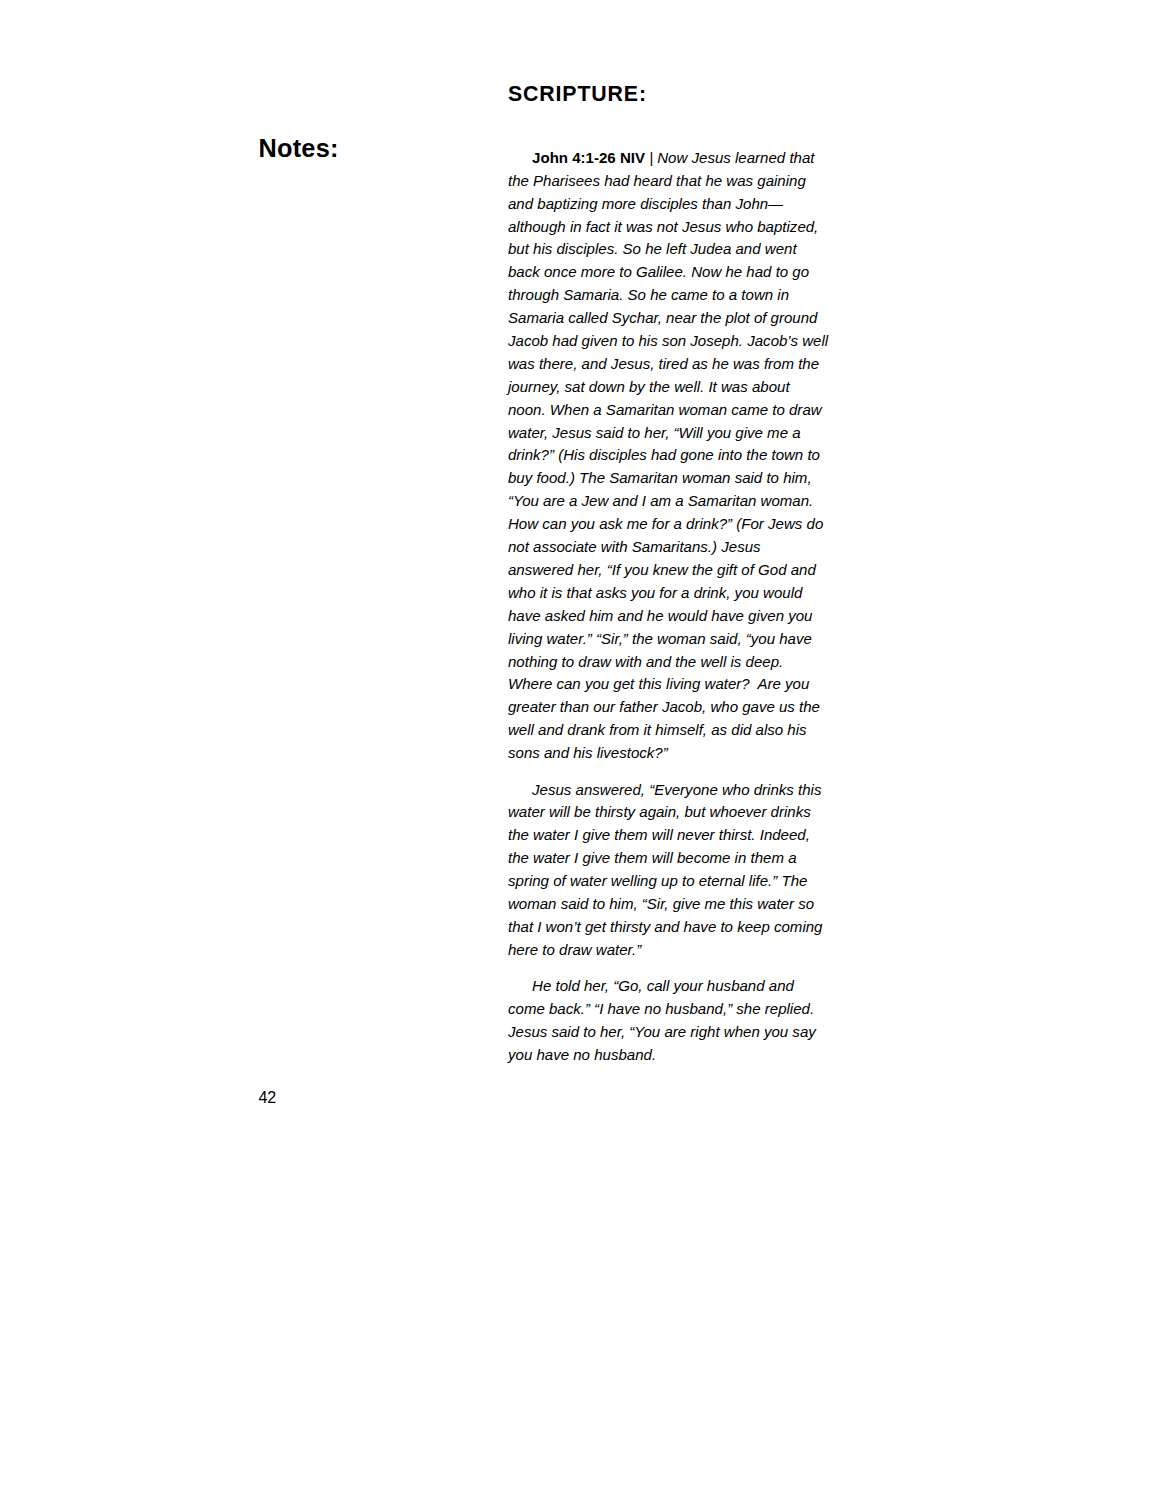Notes:
SCRIPTURE:
John 4:1-26 NIV | Now Jesus learned that the Pharisees had heard that he was gaining and baptizing more disciples than John—although in fact it was not Jesus who baptized, but his disciples. So he left Judea and went back once more to Galilee. Now he had to go through Samaria. So he came to a town in Samaria called Sychar, near the plot of ground Jacob had given to his son Joseph. Jacob’s well was there, and Jesus, tired as he was from the journey, sat down by the well. It was about noon. When a Samaritan woman came to draw water, Jesus said to her, “Will you give me a drink?” (His disciples had gone into the town to buy food.) The Samaritan woman said to him, “You are a Jew and I am a Samaritan woman. How can you ask me for a drink?” (For Jews do not associate with Samaritans.) Jesus answered her, “If you knew the gift of God and who it is that asks you for a drink, you would have asked him and he would have given you living water.” “Sir,” the woman said, “you have nothing to draw with and the well is deep. Where can you get this living water? Are you greater than our father Jacob, who gave us the well and drank from it himself, as did also his sons and his livestock?”
Jesus answered, “Everyone who drinks this water will be thirsty again, but whoever drinks the water I give them will never thirst. Indeed, the water I give them will become in them a spring of water welling up to eternal life.” The woman said to him, “Sir, give me this water so that I won’t get thirsty and have to keep coming here to draw water.”
He told her, “Go, call your husband and come back.” “I have no husband,” she replied. Jesus said to her, “You are right when you say you have no husband.
42